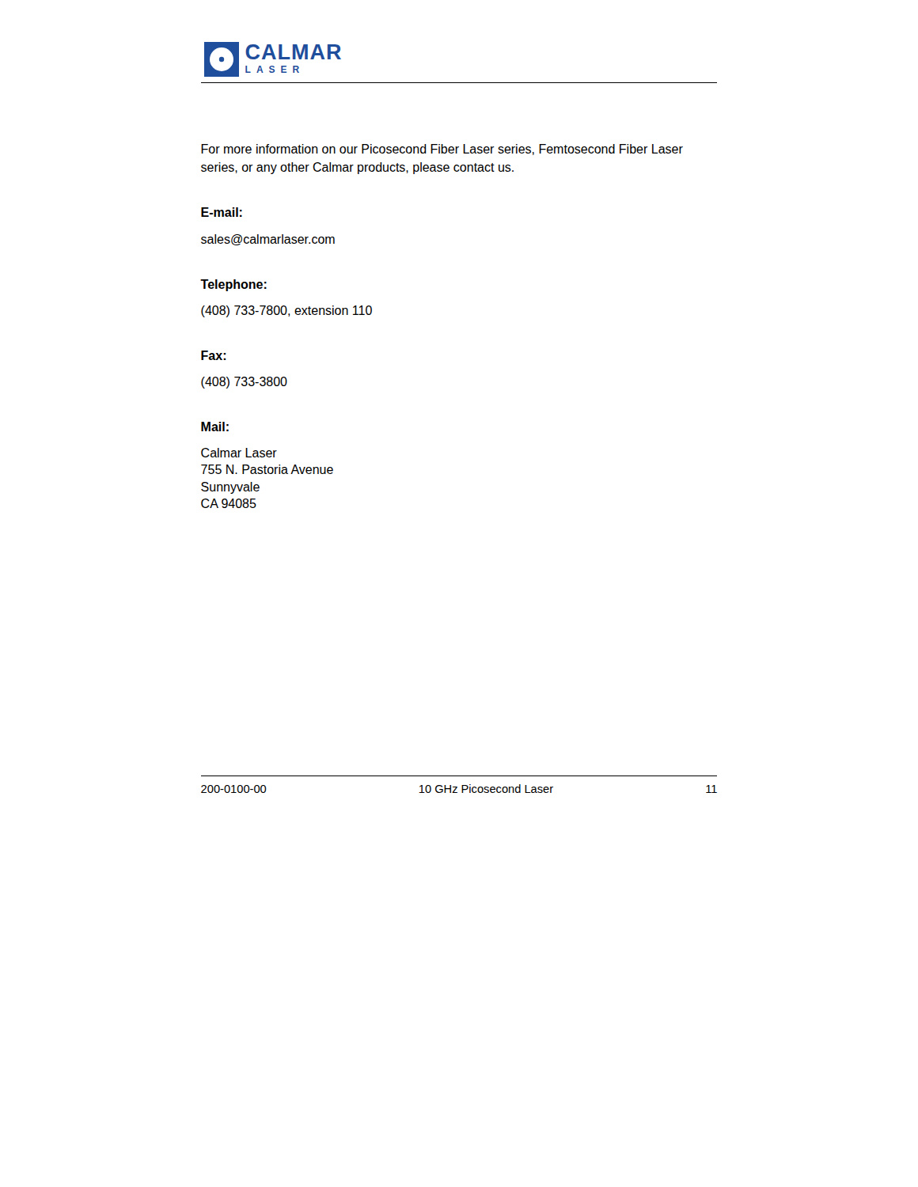CALMAR LASER
For more information on our Picosecond Fiber Laser series, Femtosecond Fiber Laser series, or any other Calmar products, please contact us.
E-mail:
sales@calmarlaser.com
Telephone:
(408) 733-7800, extension 110
Fax:
(408) 733-3800
Mail:
Calmar Laser
755 N. Pastoria Avenue
Sunnyvale
CA 94085
200-0100-00
10 GHz Picosecond Laser
11